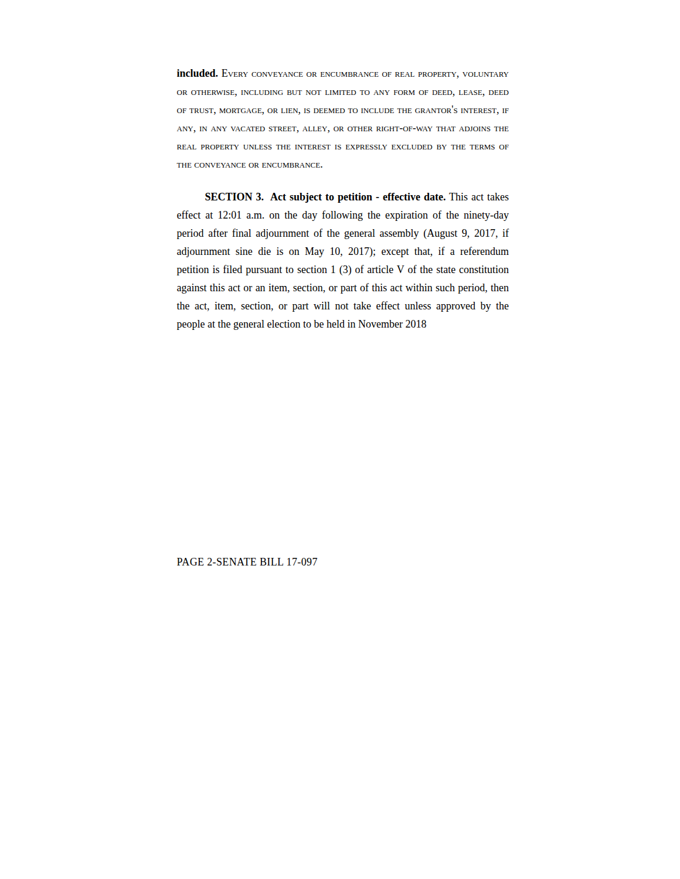included. Every conveyance or encumbrance of real property, voluntary or otherwise, including but not limited to any form of deed, lease, deed of trust, mortgage, or lien, is deemed to include the grantor's interest, if any, in any vacated street, alley, or other right-of-way that adjoins the real property unless the interest is expressly excluded by the terms of the conveyance or encumbrance.
SECTION 3. Act subject to petition - effective date. This act takes effect at 12:01 a.m. on the day following the expiration of the ninety-day period after final adjournment of the general assembly (August 9, 2017, if adjournment sine die is on May 10, 2017); except that, if a referendum petition is filed pursuant to section 1 (3) of article V of the state constitution against this act or an item, section, or part of this act within such period, then the act, item, section, or part will not take effect unless approved by the people at the general election to be held in November 2018
PAGE 2-SENATE BILL 17-097